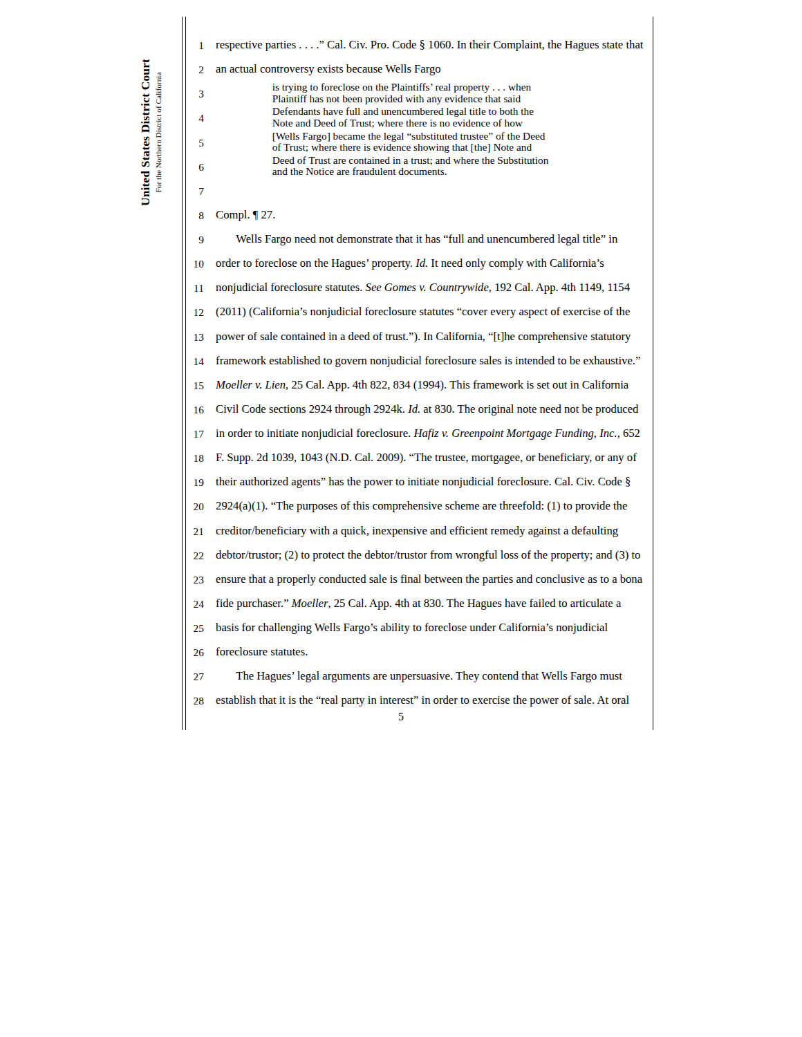United States District Court For the Northern District of California
| 1 | respective parties . . . .” Cal. Civ. Pro. Code § 1060. In their Complaint, the Hagues state that |
| 2 | an actual controversy exists because Wells Fargo |
| 3 | is trying to foreclose on the Plaintiffs’ real property . . . when Plaintiff has not been provided with any evidence that said |
| 4 | Defendants have full and unencumbered legal title to both the Note and Deed of Trust; where there is no evidence of how |
| 5 | [Wells Fargo] became the legal “substituted trustee” of the Deed of Trust; where there is evidence showing that [the] Note and |
| 6 | Deed of Trust are contained in a trust; and where the Substitution and the Notice are fraudulent documents. |
| 7 | |
| 8 | Compl. ¶ 27. |
| 9 | Wells Fargo need not demonstrate that it has “full and unencumbered legal title” in |
| 10 | order to foreclose on the Hagues’ property. Id. It need only comply with California’s |
| 11 | nonjudicial foreclosure statutes. See Gomes v. Countrywide , 192 Cal. App. 4th 1149, 1154 |
| 12 | (2011) (California’s nonjudicial foreclosure statutes “cover every aspect of exercise of the |
| 13 | power of sale contained in a deed of trust.”). In California, “[t]he comprehensive statutory |
| 14 | framework established to govern nonjudicial foreclosure sales is intended to be exhaustive.” |
| 15 | Moeller v. Lien , 25 Cal. App. 4th 822, 834 (1994). This framework is set out in California |
| 16 | Civil Code sections 2924 through 2924k. Id. at 830. The original note need not be produced |
| 17 | in order to initiate nonjudicial foreclosure. Hafiz v. Greenpoint Mortgage Funding, Inc. , 652 |
| 18 | F. Supp. 2d 1039, 1043 (N.D. Cal. 2009). “The trustee, mortgagee, or beneficiary, or any of |
| 19 | their authorized agents” has the power to initiate nonjudicial foreclosure. Cal. Civ. Code § |
| 20 | 2924(a)(1). “The purposes of this comprehensive scheme are threefold: (1) to provide the |
| 21 | creditor/beneficiary with a quick, inexpensive and efficient remedy against a defaulting |
| 22 | debtor/trustor; (2) to protect the debtor/trustor from wrongful loss of the property; and (3) to |
| 23 | ensure that a properly conducted sale is final between the parties and conclusive as to a bona |
| 24 | fide purchaser.” Moeller , 25 Cal. App. 4th at 830. The Hagues have failed to articulate a |
| 25 | basis for challenging Wells Fargo’s ability to foreclose under California’s nonjudicial |
| 26 | foreclosure statutes. |
| 27 | The Hagues’ legal arguments are unpersuasive. They contend that Wells Fargo must |
| 28 | establish that it is the “real party in interest” in order to exercise the power of sale. At oral |
5